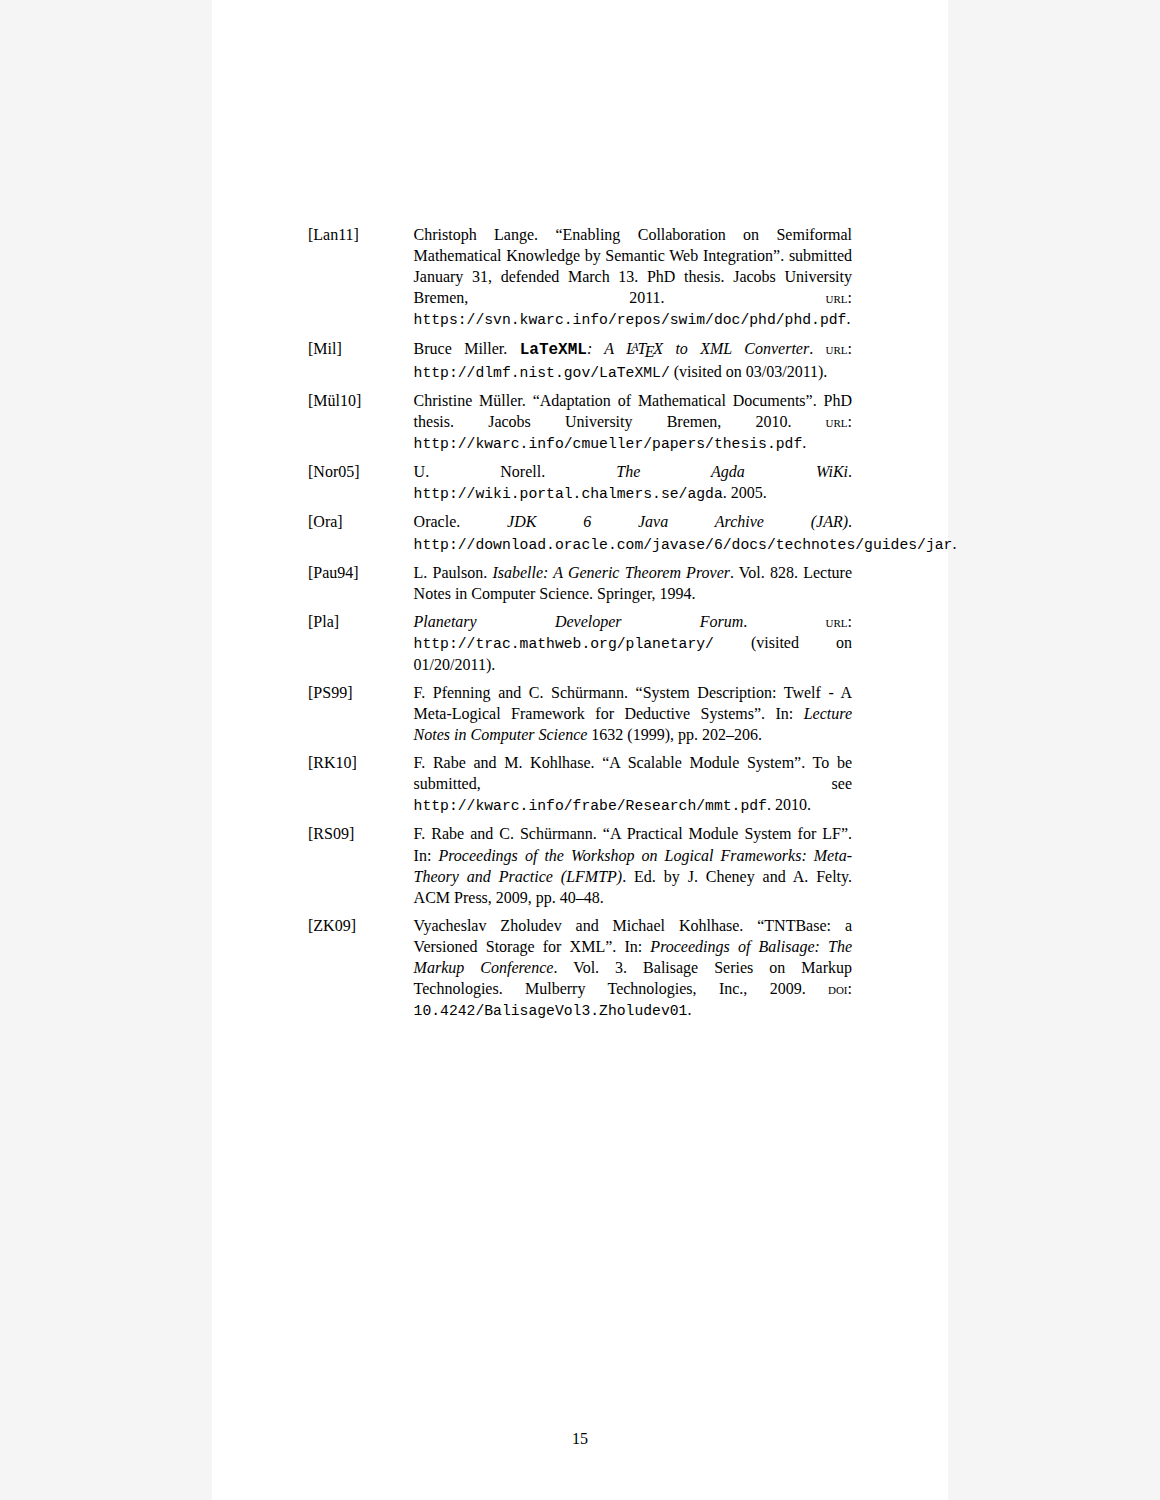[Lan11]
Christoph Lange. “Enabling Collaboration on Semiformal Mathematical Knowledge by Semantic Web Integration”. submitted January 31, defended March 13. PhD thesis. Jacobs University Bremen, 2011. url: https://svn.kwarc.info/repos/swim/doc/phd/phd.pdf.
[Mil]
Bruce Miller. LaTeXML: A La Te X to XML Converter. url: http://dlmf.nist.gov/LaTeXML/ (visited on 03/03/2011).
[Mül10]
Christine Müller. “Adaptation of Mathematical Documents”. PhD thesis. Jacobs University Bremen, 2010. url: http://kwarc.info/cmueller/papers/thesis.pdf.
[Nor05]
U. Norell. The Agda WiKi. http://wiki.portal.chalmers.se/agda. 2005.
[Ora]
Oracle. JDK 6 Java Archive (JAR). http://download.oracle.com/javase/6/docs/technotes/guides/jar.
[Pau94]
L. Paulson. Isabelle: A Generic Theorem Prover. Vol. 828. Lecture Notes in Computer Science. Springer, 1994.
[Pla]
Planetary Developer Forum. url: http://trac.mathweb.org/planetary/ (visited on 01/20/2011).
[PS99]
F. Pfenning and C. Schürmann. “System Description: Twelf - A Meta-Logical Framework for Deductive Systems”. In: Lecture Notes in Computer Science 1632 (1999), pp. 202–206.
[RK10]
F. Rabe and M. Kohlhase. “A Scalable Module System”. To be submitted, see http://kwarc.info/frabe/Research/mmt.pdf. 2010.
[RS09]
F. Rabe and C. Schürmann. “A Practical Module System for LF”. In: Proceedings of the Workshop on Logical Frameworks: Meta-Theory and Practice (LFMTP). Ed. by J. Cheney and A. Felty. ACM Press, 2009, pp. 40–48.
[ZK09]
Vyacheslav Zholudev and Michael Kohlhase. “TNTBase: a Versioned Storage for XML”. In: Proceedings of Balisage: The Markup Conference. Vol. 3. Balisage Series on Markup Technologies. Mulberry Technologies, Inc., 2009. doi: 10.4242/BalisageVol3.Zholudev01.
15